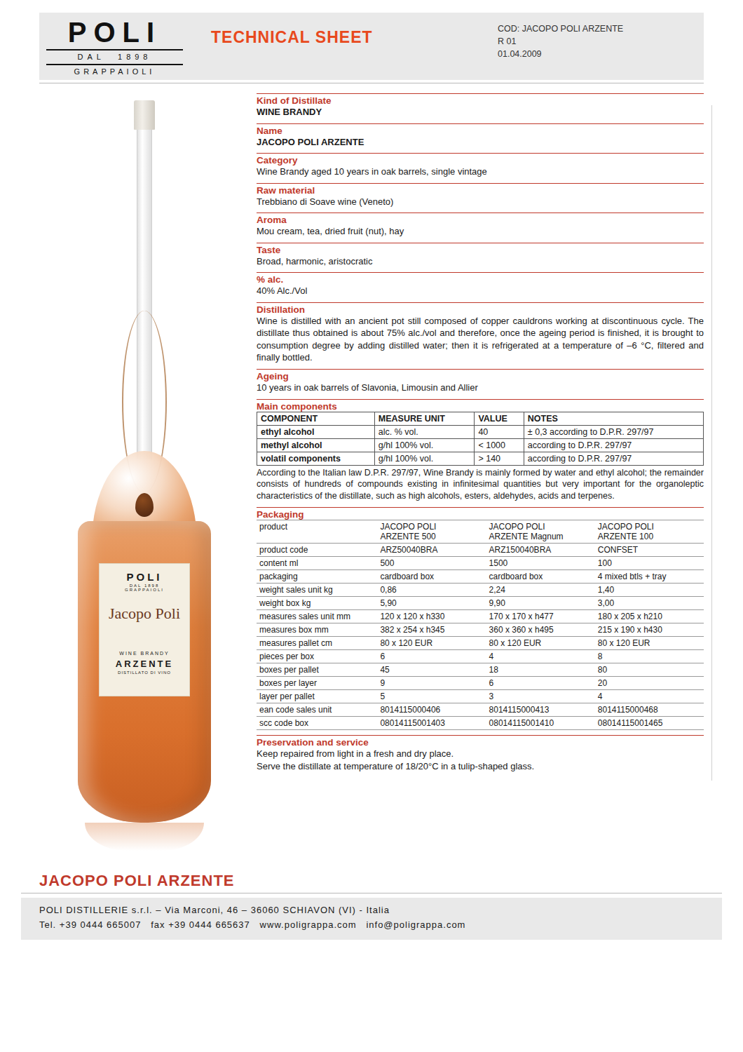POLI
DAL 1898
GRAPPAIOLI
TECHNICAL SHEET
COD: JACOPO POLI ARZENTE
R 01
01.04.2009
POLI
DAL 1898
GRAPPAIOLI
Jacopo Poli
WINE BRANDY
ARZENTE
DISTILLATO DI VINO
Kind of Distillate
WINE BRANDY
Name
JACOPO POLI ARZENTE
Category
Wine Brandy aged 10 years in oak barrels, single vintage
Raw material
Trebbiano di Soave wine (Veneto)
Aroma
Mou cream, tea, dried fruit (nut), hay
Taste
Broad, harmonic, aristocratic
% alc.
40% Alc./Vol
Distillation
Wine is distilled with an ancient pot still composed of copper cauldrons working at discontinuous cycle. The distillate thus obtained is about 75% alc./vol and therefore, once the ageing period is finished, it is brought to consumption degree by adding distilled water; then it is refrigerated at a temperature of –6 °C, filtered and finally bottled.
Ageing
10 years in oak barrels of Slavonia, Limousin and Allier
Main components
| COMPONENT | MEASURE UNIT | VALUE | NOTES |
| --- | --- | --- | --- |
| ethyl alcohol | alc. % vol. | 40 | ± 0,3 according to D.P.R. 297/97 |
| methyl alcohol | g/hl 100% vol. | < 1000 | according to D.P.R. 297/97 |
| volatil components | g/hl 100% vol. | > 140 | according to D.P.R. 297/97 |
According to the Italian law D.P.R. 297/97, Wine Brandy is mainly formed by water and ethyl alcohol; the remainder consists of hundreds of compounds existing in infinitesimal quantities but very important for the organoleptic characteristics of the distillate, such as high alcohols, esters, aldehydes, acids and terpenes.
Packaging
| product | JACOPO POLI ARZENTE 500 | JACOPO POLI ARZENTE Magnum | JACOPO POLI ARZENTE 100 |
| product code | ARZ50040BRA | ARZ150040BRA | CONFSET |
| content ml | 500 | 1500 | 100 |
| packaging | cardboard box | cardboard box | 4 mixed btls + tray |
| weight sales unit kg | 0,86 | 2,24 | 1,40 |
| weight box kg | 5,90 | 9,90 | 3,00 |
| measures sales unit mm | 120 x 120 x h330 | 170 x 170 x h477 | 180 x 205 x h210 |
| measures box mm | 382 x 254 x h345 | 360 x 360 x h495 | 215 x 190 x h430 |
| measures pallet cm | 80 x 120 EUR | 80 x 120 EUR | 80 x 120 EUR |
| pieces per box | 6 | 4 | 8 |
| boxes per pallet | 45 | 18 | 80 |
| boxes per layer | 9 | 6 | 20 |
| layer per pallet | 5 | 3 | 4 |
| ean code sales unit | 8014115000406 | 8014115000413 | 8014115000468 |
| scc code box | 08014115001403 | 08014115001410 | 08014115001465 |
Preservation and service
Keep repaired from light in a fresh and dry place.
Serve the distillate at temperature of 18/20°C in a tulip-shaped glass.
JACOPO POLI ARZENTE
POLI DISTILLERIE s.r.l. – Via Marconi, 46 – 36060 SCHIAVON (VI) - Italia
Tel. +39 0444 665007 fax +39 0444 665637 www.poligrappa.com info@poligrappa.com